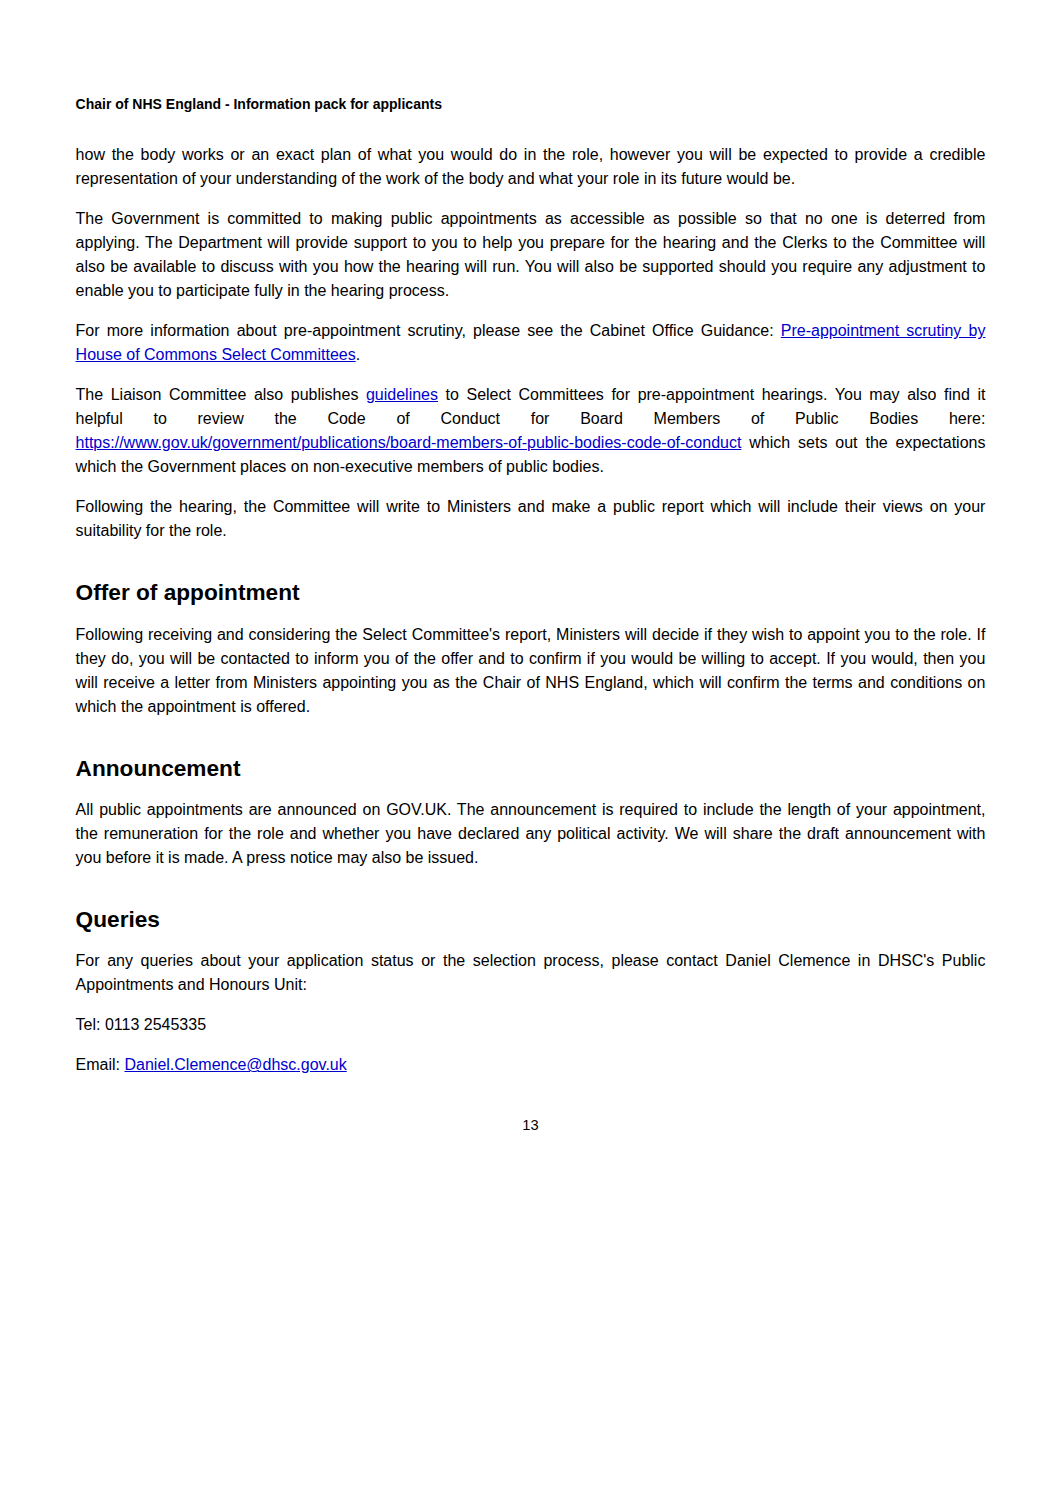Chair of NHS England - Information pack for applicants
how the body works or an exact plan of what you would do in the role, however you will be expected to provide a credible representation of your understanding of the work of the body and what your role in its future would be.
The Government is committed to making public appointments as accessible as possible so that no one is deterred from applying. The Department will provide support to you to help you prepare for the hearing and the Clerks to the Committee will also be available to discuss with you how the hearing will run. You will also be supported should you require any adjustment to enable you to participate fully in the hearing process.
For more information about pre-appointment scrutiny, please see the Cabinet Office Guidance: Pre-appointment scrutiny by House of Commons Select Committees.
The Liaison Committee also publishes guidelines to Select Committees for pre-appointment hearings. You may also find it helpful to review the Code of Conduct for Board Members of Public Bodies here: https://www.gov.uk/government/publications/board-members-of-public-bodies-code-of-conduct which sets out the expectations which the Government places on non-executive members of public bodies.
Following the hearing, the Committee will write to Ministers and make a public report which will include their views on your suitability for the role.
Offer of appointment
Following receiving and considering the Select Committee's report, Ministers will decide if they wish to appoint you to the role. If they do, you will be contacted to inform you of the offer and to confirm if you would be willing to accept. If you would, then you will receive a letter from Ministers appointing you as the Chair of NHS England, which will confirm the terms and conditions on which the appointment is offered.
Announcement
All public appointments are announced on GOV.UK. The announcement is required to include the length of your appointment, the remuneration for the role and whether you have declared any political activity. We will share the draft announcement with you before it is made. A press notice may also be issued.
Queries
For any queries about your application status or the selection process, please contact Daniel Clemence in DHSC's Public Appointments and Honours Unit:
Tel: 0113 2545335
Email: Daniel.Clemence@dhsc.gov.uk
13